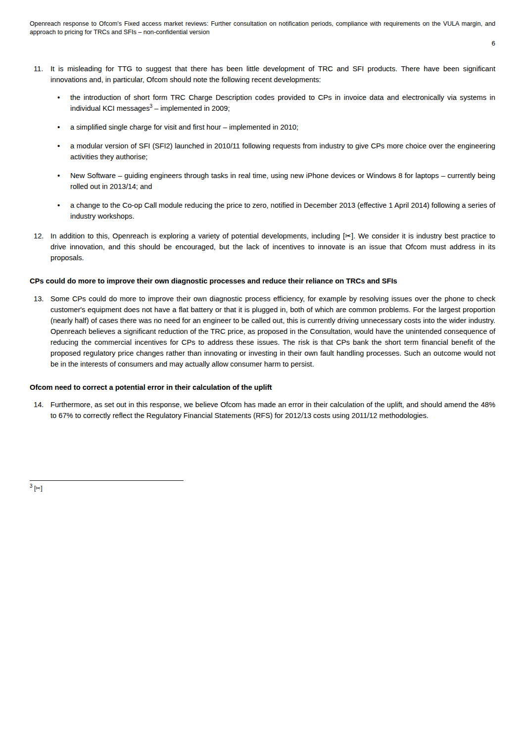Openreach response to Ofcom's Fixed access market reviews: Further consultation on notification periods, compliance with requirements on the VULA margin, and approach to pricing for TRCs and SFIs – non-confidential version
6
It is misleading for TTG to suggest that there has been little development of TRC and SFI products. There have been significant innovations and, in particular, Ofcom should note the following recent developments:
the introduction of short form TRC Charge Description codes provided to CPs in invoice data and electronically via systems in individual KCI messages3 – implemented in 2009;
a simplified single charge for visit and first hour – implemented in 2010;
a modular version of SFI (SFI2) launched in 2010/11 following requests from industry to give CPs more choice over the engineering activities they authorise;
New Software – guiding engineers through tasks in real time, using new iPhone devices or Windows 8 for laptops – currently being rolled out in 2013/14; and
a change to the Co-op Call module reducing the price to zero, notified in December 2013 (effective 1 April 2014) following a series of industry workshops.
In addition to this, Openreach is exploring a variety of potential developments, including [✂]. We consider it is industry best practice to drive innovation, and this should be encouraged, but the lack of incentives to innovate is an issue that Ofcom must address in its proposals.
CPs could do more to improve their own diagnostic processes and reduce their reliance on TRCs and SFIs
Some CPs could do more to improve their own diagnostic process efficiency, for example by resolving issues over the phone to check customer's equipment does not have a flat battery or that it is plugged in, both of which are common problems. For the largest proportion (nearly half) of cases there was no need for an engineer to be called out, this is currently driving unnecessary costs into the wider industry. Openreach believes a significant reduction of the TRC price, as proposed in the Consultation, would have the unintended consequence of reducing the commercial incentives for CPs to address these issues. The risk is that CPs bank the short term financial benefit of the proposed regulatory price changes rather than innovating or investing in their own fault handling processes. Such an outcome would not be in the interests of consumers and may actually allow consumer harm to persist.
Ofcom need to correct a potential error in their calculation of the uplift
Furthermore, as set out in this response, we believe Ofcom has made an error in their calculation of the uplift, and should amend the 48% to 67% to correctly reflect the Regulatory Financial Statements (RFS) for 2012/13 costs using 2011/12 methodologies.
3 [✂]